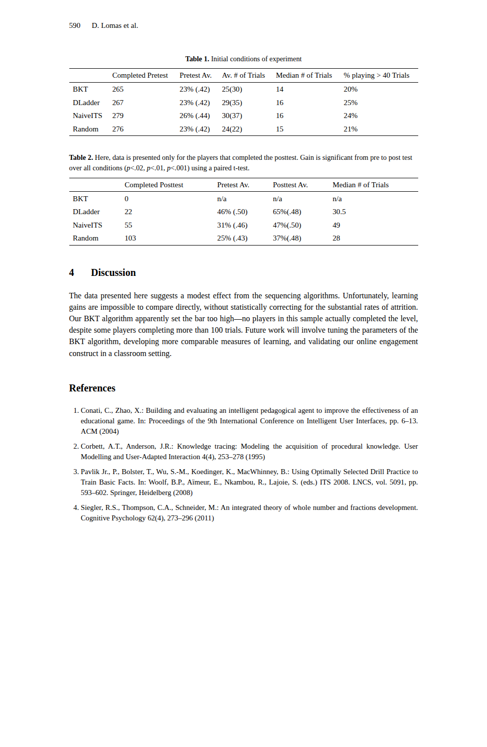590 D. Lomas et al.
Table 1. Initial conditions of experiment
| | Completed Pretest | Pretest Av. | Av. # of Trials | Median # of Trials | % playing > 40 Trials |
| --- | --- | --- | --- | --- | --- |
| BKT | 265 | 23% (.42) | 25(30) | 14 | 20% |
| DLadder | 267 | 23% (.42) | 29(35) | 16 | 25% |
| NaiveITS | 279 | 26% (.44) | 30(37) | 16 | 24% |
| Random | 276 | 23% (.42) | 24(22) | 15 | 21% |
Table 2. Here, data is presented only for the players that completed the posttest. Gain is significant from pre to post test over all conditions (p<.02, p<.01, p<.001) using a paired t-test.
| | Completed Posttest | Pretest Av. | Posttest Av. | Median # of Trials |
| --- | --- | --- | --- | --- |
| BKT | 0 | n/a | n/a | n/a |
| DLadder | 22 | 46% (.50) | 65%(.48) | 30.5 |
| NaiveITS | 55 | 31% (.46) | 47%(.50) | 49 |
| Random | 103 | 25% (.43) | 37%(.48) | 28 |
4 Discussion
The data presented here suggests a modest effect from the sequencing algorithms. Unfortunately, learning gains are impossible to compare directly, without statistically correcting for the substantial rates of attrition. Our BKT algorithm apparently set the bar too high—no players in this sample actually completed the level, despite some players completing more than 100 trials. Future work will involve tuning the parameters of the BKT algorithm, developing more comparable measures of learning, and validating our online engagement construct in a classroom setting.
References
Conati, C., Zhao, X.: Building and evaluating an intelligent pedagogical agent to improve the effectiveness of an educational game. In: Proceedings of the 9th International Conference on Intelligent User Interfaces, pp. 6–13. ACM (2004)
Corbett, A.T., Anderson, J.R.: Knowledge tracing: Modeling the acquisition of procedural knowledge. User Modelling and User-Adapted Interaction 4(4), 253–278 (1995)
Pavlik Jr., P., Bolster, T., Wu, S.-M., Koedinger, K., MacWhinney, B.: Using Optimally Selected Drill Practice to Train Basic Facts. In: Woolf, B.P., Aïmeur, E., Nkambou, R., Lajoie, S. (eds.) ITS 2008. LNCS, vol. 5091, pp. 593–602. Springer, Heidelberg (2008)
Siegler, R.S., Thompson, C.A., Schneider, M.: An integrated theory of whole number and fractions development. Cognitive Psychology 62(4), 273–296 (2011)